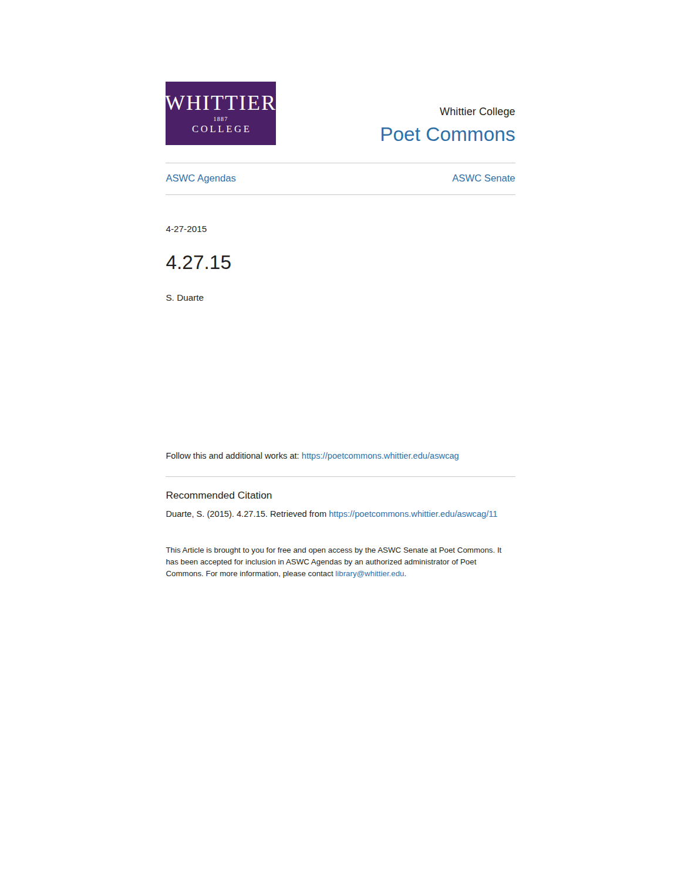WHITTIER
1887
COLLEGE
Whittier College
Poet Commons
ASWC Agendas ASWC Senate
4-27-2015
4.27.15
S. Duarte
Follow this and additional works at: https://poetcommons.whittier.edu/aswcag
Recommended Citation
Duarte, S. (2015). 4.27.15. Retrieved from https://poetcommons.whittier.edu/aswcag/11
This Article is brought to you for free and open access by the ASWC Senate at Poet Commons. It has been accepted for inclusion in ASWC Agendas by an authorized administrator of Poet Commons. For more information, please contact library@whittier.edu.